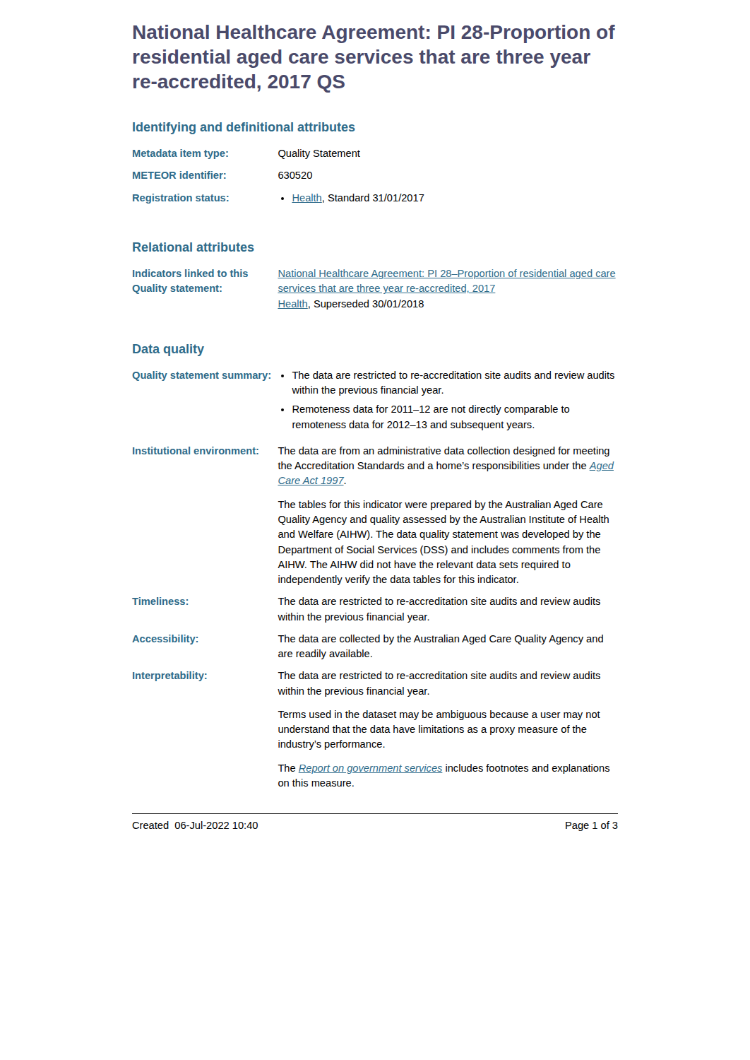National Healthcare Agreement: PI 28-Proportion of residential aged care services that are three year re-accredited, 2017 QS
Identifying and definitional attributes
| Metadata item type: | Quality Statement |
| METEOR identifier: | 630520 |
| Registration status: | Health , Standard 31/01/2017 |
Relational attributes
| Indicators linked to this Quality statement: | National Healthcare Agreement: PI 28–Proportion of residential aged care services that are three year re-accredited, 2017 Health , Superseded 30/01/2018 |
Data quality
| Quality statement summary: | The data are restricted to re-accreditation site audits and review audits within the previous financial year. Remoteness data for 2011–12 are not directly comparable to remoteness data for 2012–13 and subsequent years. |
| Institutional environment: | The data are from an administrative data collection designed for meeting the Accreditation Standards and a home’s responsibilities under the Aged Care Act 1997 . The tables for this indicator were prepared by the Australian Aged Care Quality Agency and quality assessed by the Australian Institute of Health and Welfare (AIHW). The data quality statement was developed by the Department of Social Services (DSS) and includes comments from the AIHW. The AIHW did not have the relevant data sets required to independently verify the data tables for this indicator. |
| Timeliness: | The data are restricted to re-accreditation site audits and review audits within the previous financial year. |
| Accessibility: | The data are collected by the Australian Aged Care Quality Agency and are readily available. |
| Interpretability: | The data are restricted to re-accreditation site audits and review audits within the previous financial year. Terms used in the dataset may be ambiguous because a user may not understand that the data have limitations as a proxy measure of the industry’s performance. The Report on government services includes footnotes and explanations on this measure. |
Created 06-Jul-2022 10:40 Page 1 of 3